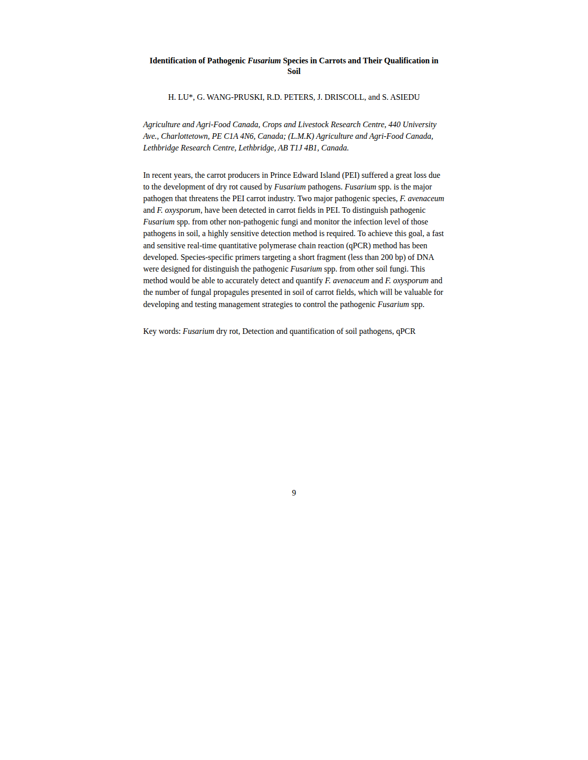Identification of Pathogenic Fusarium Species in Carrots and Their Qualification in Soil
H. LU*, G. WANG-PRUSKI, R.D. PETERS, J. DRISCOLL, and S. ASIEDU
Agriculture and Agri-Food Canada, Crops and Livestock Research Centre, 440 University Ave., Charlottetown, PE C1A 4N6, Canada; (L.M.K) Agriculture and Agri-Food Canada, Lethbridge Research Centre, Lethbridge, AB T1J 4B1, Canada.
In recent years, the carrot producers in Prince Edward Island (PEI) suffered a great loss due to the development of dry rot caused by Fusarium pathogens. Fusarium spp. is the major pathogen that threatens the PEI carrot industry. Two major pathogenic species, F. avenaceum and F. oxysporum, have been detected in carrot fields in PEI. To distinguish pathogenic Fusarium spp. from other non-pathogenic fungi and monitor the infection level of those pathogens in soil, a highly sensitive detection method is required. To achieve this goal, a fast and sensitive real-time quantitative polymerase chain reaction (qPCR) method has been developed. Species-specific primers targeting a short fragment (less than 200 bp) of DNA were designed for distinguish the pathogenic Fusarium spp. from other soil fungi. This method would be able to accurately detect and quantify F. avenaceum and F. oxysporum and the number of fungal propagules presented in soil of carrot fields, which will be valuable for developing and testing management strategies to control the pathogenic Fusarium spp.
Key words: Fusarium dry rot, Detection and quantification of soil pathogens, qPCR
9